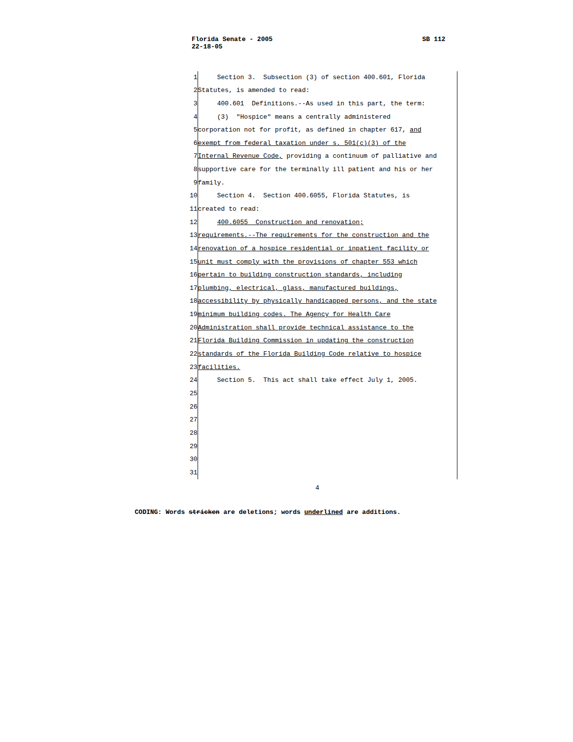Florida Senate - 2005 SB 112
22-18-05
| 1 | Section 3. Subsection (3) of section 400.601, Florida |
| 2 | Statutes, is amended to read: |
| 3 | 400.601 Definitions.--As used in this part, the term: |
| 4 | (3) "Hospice" means a centrally administered |
| 5 | corporation not for profit, as defined in chapter 617, and |
| 6 | exempt from federal taxation under s. 501(c)(3) of the |
| 7 | Internal Revenue Code, providing a continuum of palliative and |
| 8 | supportive care for the terminally ill patient and his or her |
| 9 | family. |
| 10 | Section 4. Section 400.6055, Florida Statutes, is |
| 11 | created to read: |
| 12 | 400.6055 Construction and renovation; |
| 13 | requirements.--The requirements for the construction and the |
| 14 | renovation of a hospice residential or inpatient facility or |
| 15 | unit must comply with the provisions of chapter 553 which |
| 16 | pertain to building construction standards, including |
| 17 | plumbing, electrical, glass, manufactured buildings, |
| 18 | accessibility by physically handicapped persons, and the state |
| 19 | minimum building codes. The Agency for Health Care |
| 20 | Administration shall provide technical assistance to the |
| 21 | Florida Building Commission in updating the construction |
| 22 | standards of the Florida Building Code relative to hospice |
| 23 | facilities. |
| 24 | Section 5. This act shall take effect July 1, 2005. |
| 25 | |
| 26 | |
| 27 | |
| 28 | |
| 29 | |
| 30 | |
| 31 | |
4
CODING: Words stricken are deletions; words underlined are additions.